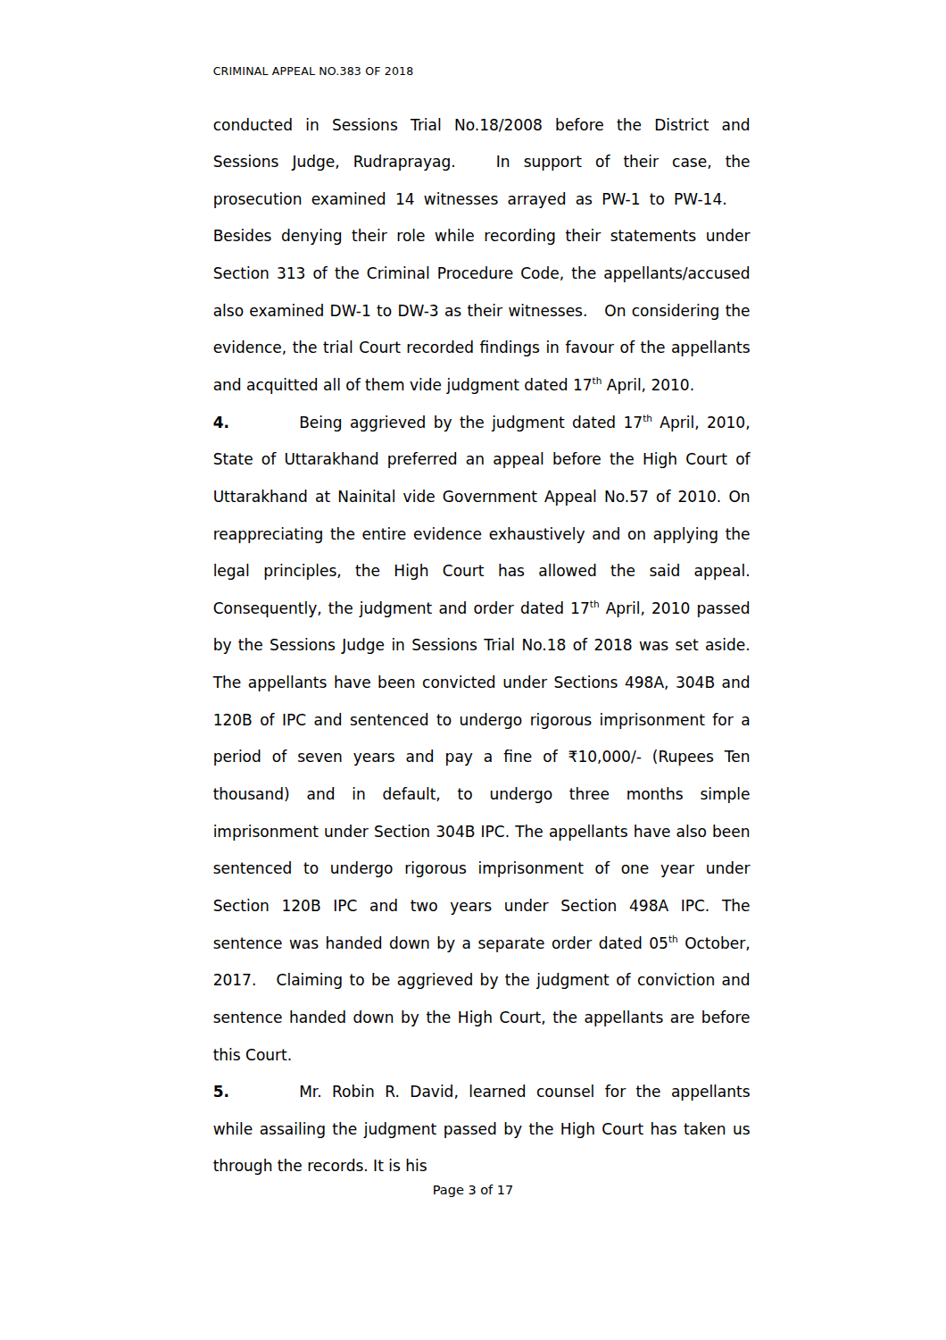CRIMINAL APPEAL NO.383 OF 2018
conducted in Sessions Trial No.18/2008 before the District and Sessions Judge, Rudraprayag. In support of their case, the prosecution examined 14 witnesses arrayed as PW-1 to PW-14. Besides denying their role while recording their statements under Section 313 of the Criminal Procedure Code, the appellants/accused also examined DW-1 to DW-3 as their witnesses. On considering the evidence, the trial Court recorded findings in favour of the appellants and acquitted all of them vide judgment dated 17th April, 2010.
4. Being aggrieved by the judgment dated 17th April, 2010, State of Uttarakhand preferred an appeal before the High Court of Uttarakhand at Nainital vide Government Appeal No.57 of 2010. On reappreciating the entire evidence exhaustively and on applying the legal principles, the High Court has allowed the said appeal. Consequently, the judgment and order dated 17th April, 2010 passed by the Sessions Judge in Sessions Trial No.18 of 2018 was set aside. The appellants have been convicted under Sections 498A, 304B and 120B of IPC and sentenced to undergo rigorous imprisonment for a period of seven years and pay a fine of ₹10,000/- (Rupees Ten thousand) and in default, to undergo three months simple imprisonment under Section 304B IPC. The appellants have also been sentenced to undergo rigorous imprisonment of one year under Section 120B IPC and two years under Section 498A IPC. The sentence was handed down by a separate order dated 05th October, 2017. Claiming to be aggrieved by the judgment of conviction and sentence handed down by the High Court, the appellants are before this Court.
5. Mr. Robin R. David, learned counsel for the appellants while assailing the judgment passed by the High Court has taken us through the records. It is his
Page 3 of 17